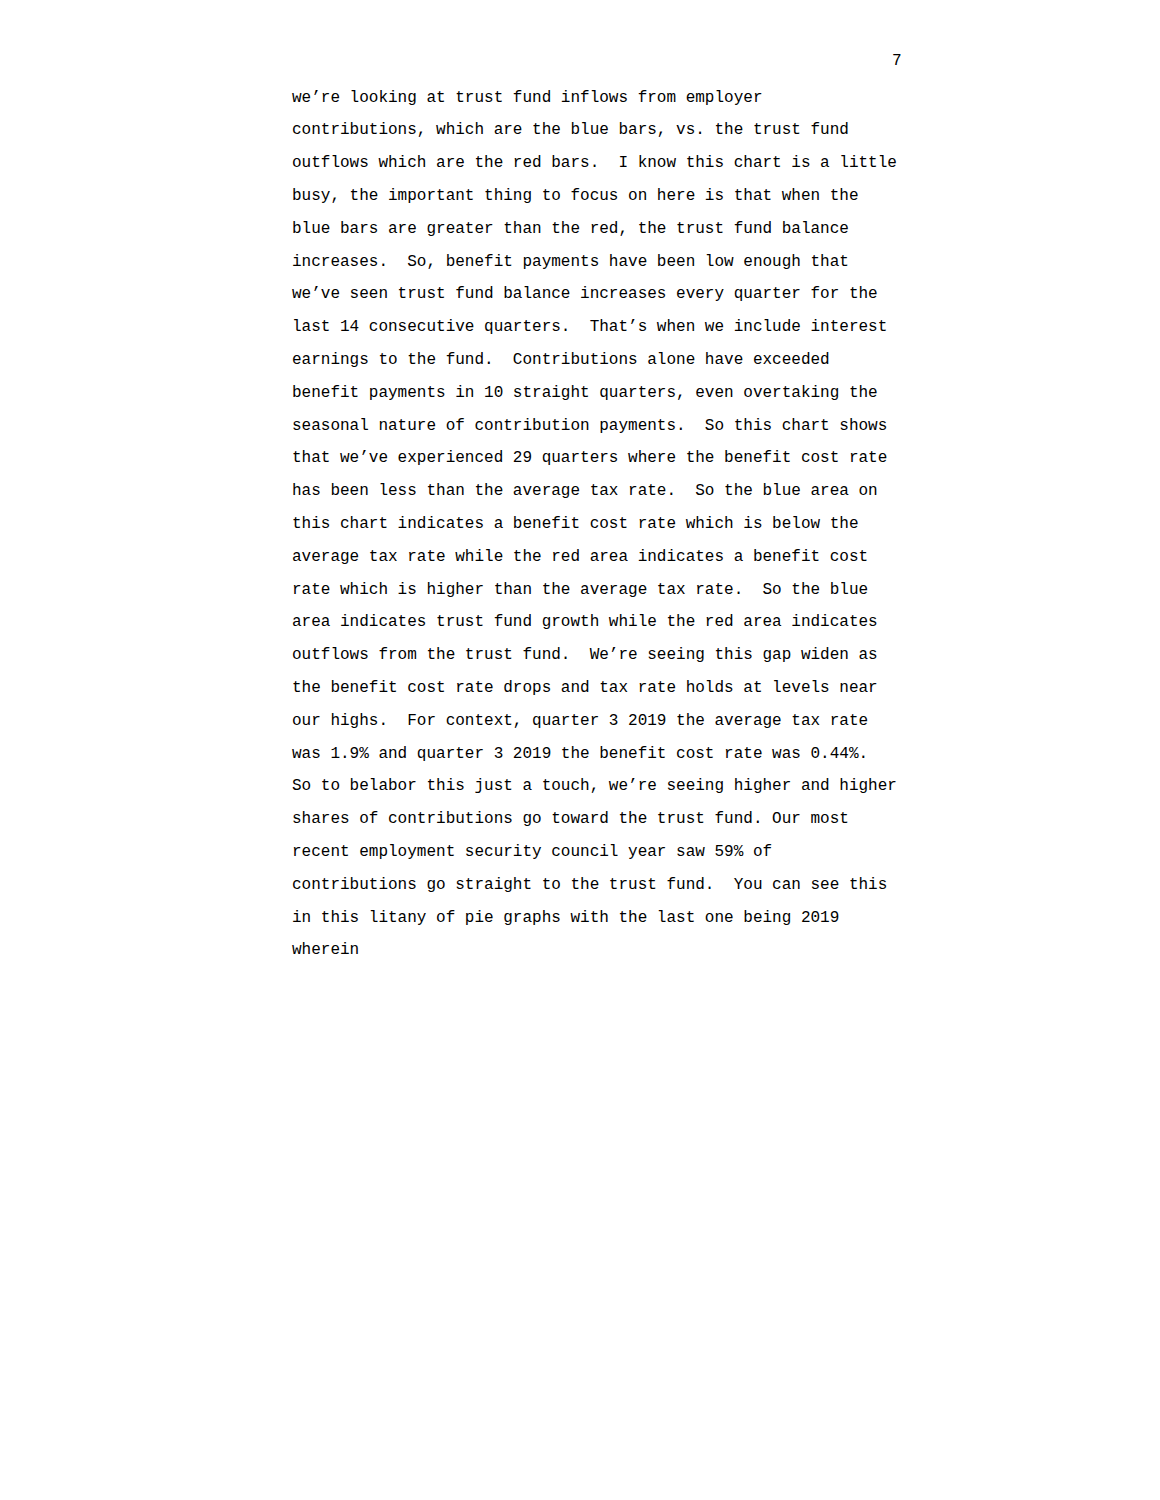7
we’re looking at trust fund inflows from employer contributions, which are the blue bars, vs. the trust fund outflows which are the red bars. I know this chart is a little busy, the important thing to focus on here is that when the blue bars are greater than the red, the trust fund balance increases. So, benefit payments have been low enough that we’ve seen trust fund balance increases every quarter for the last 14 consecutive quarters. That’s when we include interest earnings to the fund. Contributions alone have exceeded benefit payments in 10 straight quarters, even overtaking the seasonal nature of contribution payments. So this chart shows that we’ve experienced 29 quarters where the benefit cost rate has been less than the average tax rate. So the blue area on this chart indicates a benefit cost rate which is below the average tax rate while the red area indicates a benefit cost rate which is higher than the average tax rate. So the blue area indicates trust fund growth while the red area indicates outflows from the trust fund. We’re seeing this gap widen as the benefit cost rate drops and tax rate holds at levels near our highs. For context, quarter 3 2019 the average tax rate was 1.9% and quarter 3 2019 the benefit cost rate was 0.44%. So to belabor this just a touch, we’re seeing higher and higher shares of contributions go toward the trust fund. Our most recent employment security council year saw 59% of contributions go straight to the trust fund. You can see this in this litany of pie graphs with the last one being 2019 wherein